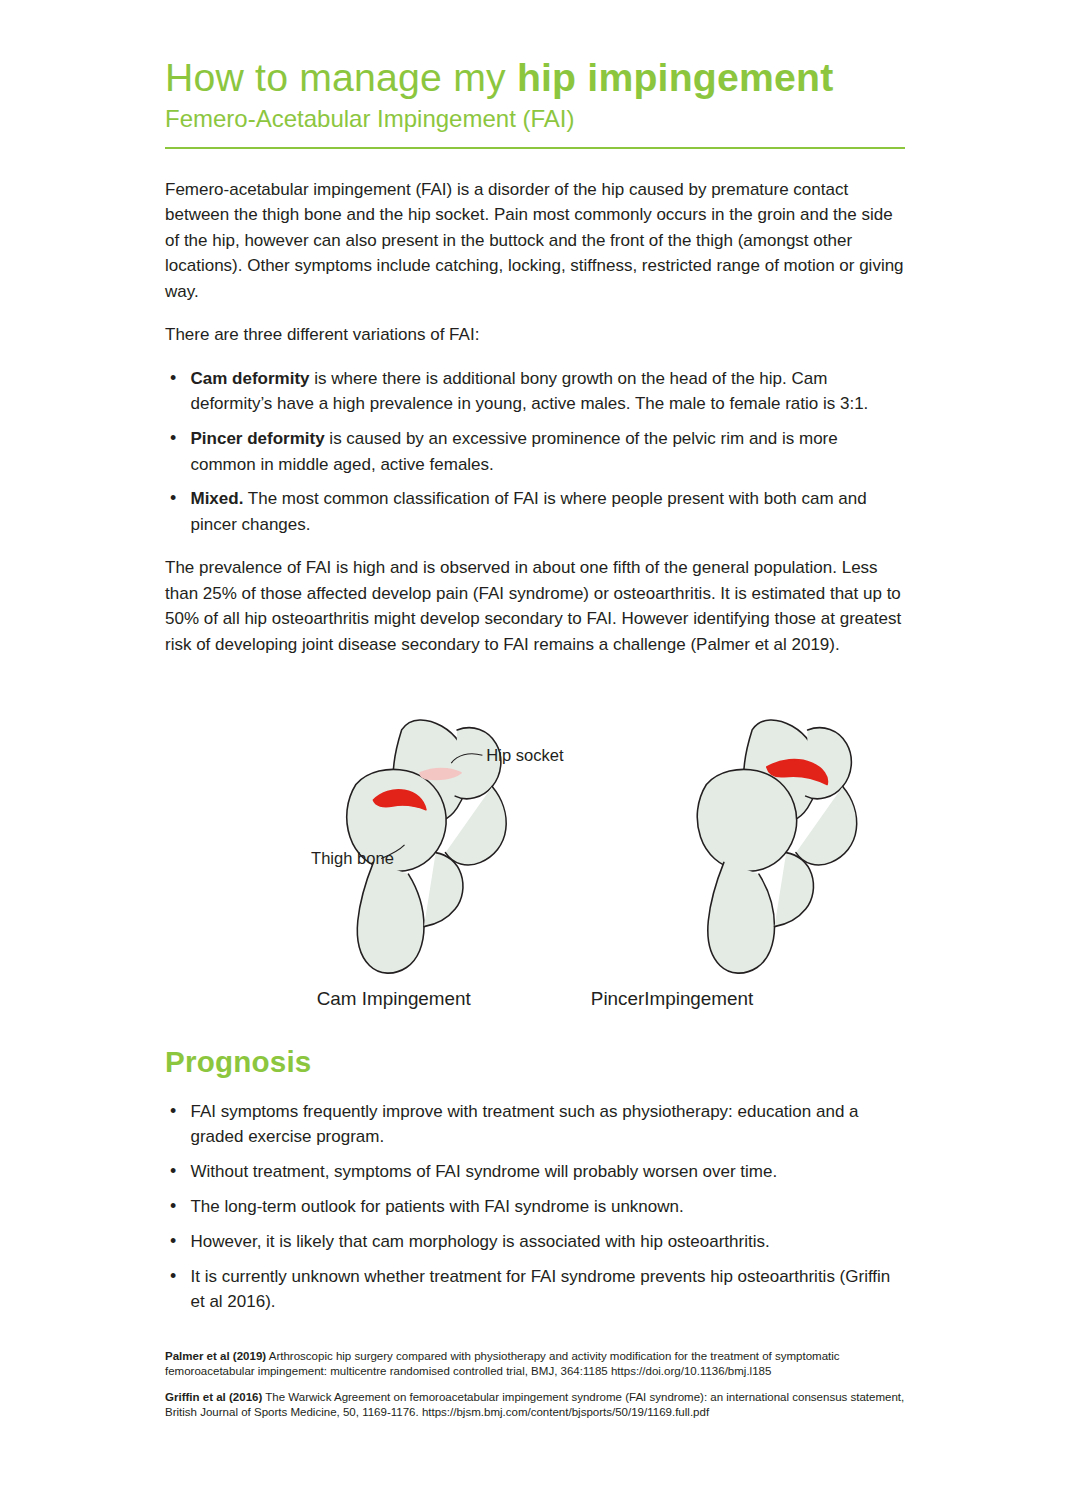How to manage my hip impingement
Femero-Acetabular Impingement (FAI)
Femero-acetabular impingement (FAI) is a disorder of the hip caused by premature contact between the thigh bone and the hip socket. Pain most commonly occurs in the groin and the side of the hip, however can also present in the buttock and the front of the thigh (amongst other locations). Other symptoms include catching, locking, stiffness, restricted range of motion or giving way.
There are three different variations of FAI:
Cam deformity is where there is additional bony growth on the head of the hip. Cam deformity’s have a high prevalence in young, active males. The male to female ratio is 3:1.
Pincer deformity is caused by an excessive prominence of the pelvic rim and is more common in middle aged, active females.
Mixed. The most common classification of FAI is where people present with both cam and pincer changes.
The prevalence of FAI is high and is observed in about one fifth of the general population. Less than 25% of those affected develop pain (FAI syndrome) or osteoarthritis. It is estimated that up to 50% of all hip osteoarthritis might develop secondary to FAI. However identifying those at greatest risk of developing joint disease secondary to FAI remains a challenge (Palmer et al 2019).
Hip socket Thigh bone
Cam Impingement PincerImpingement
Prognosis
FAI symptoms frequently improve with treatment such as physiotherapy: education and a graded exercise program.
Without treatment, symptoms of FAI syndrome will probably worsen over time.
The long-term outlook for patients with FAI syndrome is unknown.
However, it is likely that cam morphology is associated with hip osteoarthritis.
It is currently unknown whether treatment for FAI syndrome prevents hip osteoarthritis (Griffin et al 2016).
Palmer et al (2019) Arthroscopic hip surgery compared with physiotherapy and activity modification for the treatment of symptomatic femoroacetabular impingement: multicentre randomised controlled trial, BMJ, 364:1185 https://doi.org/10.1136/bmj.l185
Griffin et al (2016) The Warwick Agreement on femoroacetabular impingement syndrome (FAI syndrome): an international consensus statement, British Journal of Sports Medicine, 50, 1169-1176. https://bjsm.bmj.com/content/bjsports/50/19/1169.full.pdf